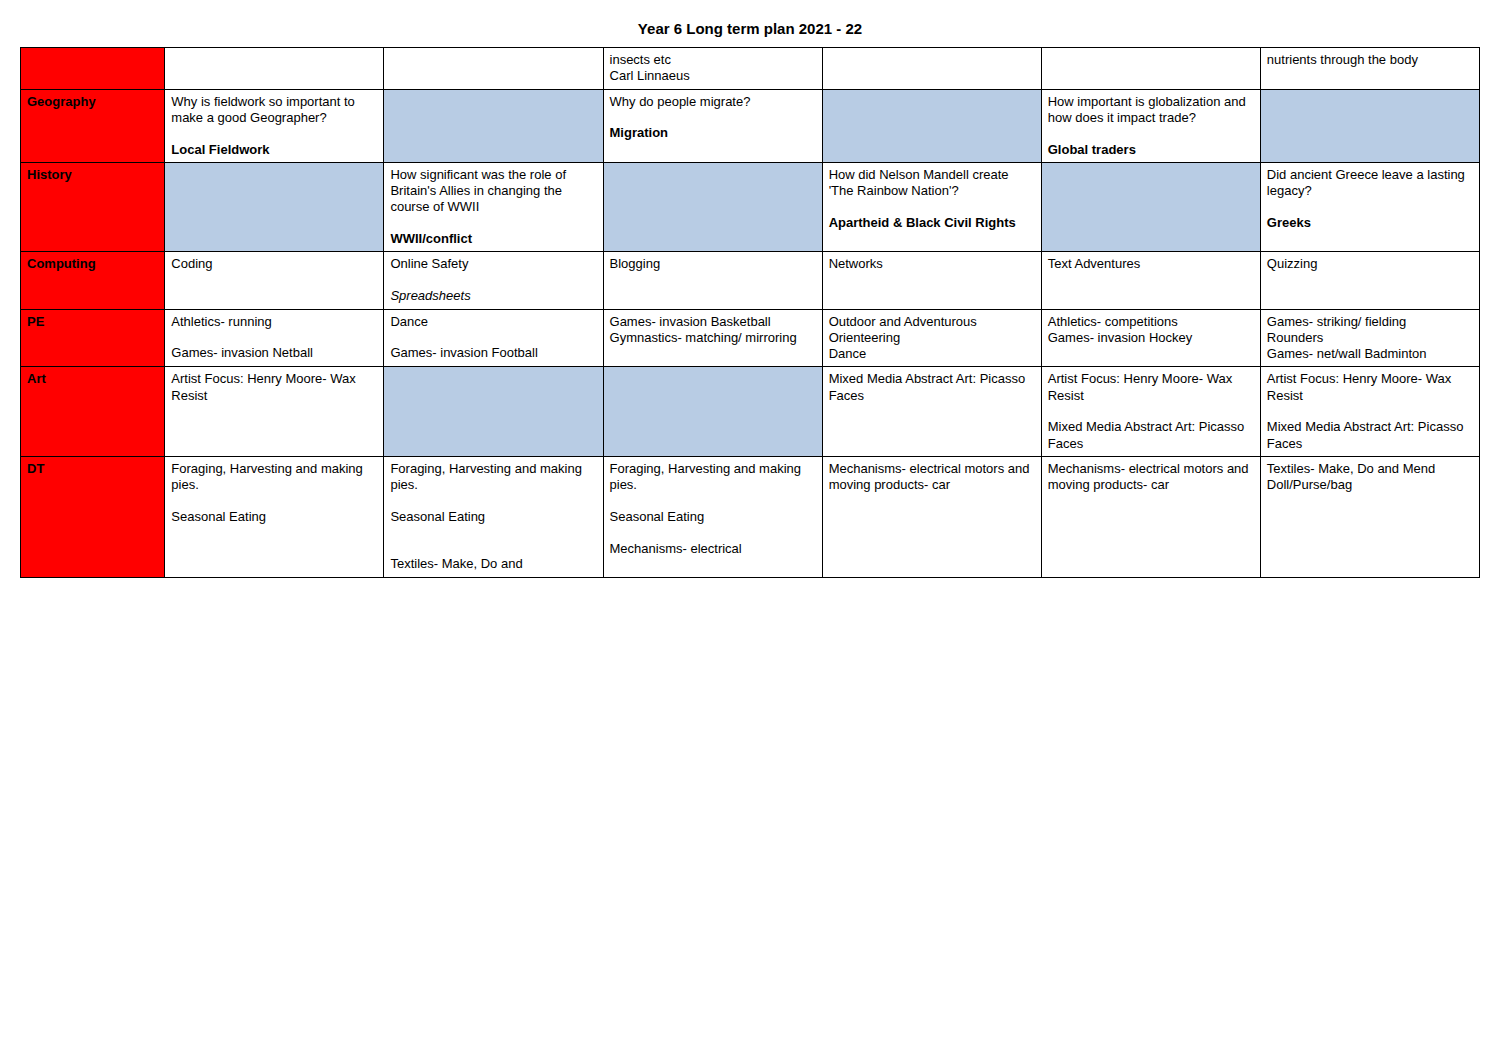Year 6 Long term plan 2021 - 22
| | | | insects etc Carl Linnaeus | | | nutrients through the body |
| Geography | Why is fieldwork so important to make a good Geographer? Local Fieldwork | | Why do people migrate? Migration | | How important is globalization and how does it impact trade? Global traders | |
| History | | How significant was the role of Britain's Allies in changing the course of WWII WWII/conflict | | How did Nelson Mandell create 'The Rainbow Nation'? Apartheid & Black Civil Rights | | Did ancient Greece leave a lasting legacy? Greeks |
| Computing | Coding | Online Safety Spreadsheets | Blogging | Networks | Text Adventures | Quizzing |
| PE | Athletics- running Games- invasion Netball | Dance Games- invasion Football | Games- invasion Basketball Gymnastics- matching/ mirroring | Outdoor and Adventurous Orienteering Dance | Athletics- competitions Games- invasion Hockey | Games- striking/ fielding Rounders Games- net/wall Badminton |
| Art | Artist Focus: Henry Moore- Wax Resist | | | Mixed Media Abstract Art: Picasso Faces | Artist Focus: Henry Moore- Wax Resist Mixed Media Abstract Art: Picasso Faces | Artist Focus: Henry Moore- Wax Resist Mixed Media Abstract Art: Picasso Faces |
| DT | Foraging, Harvesting and making pies. Seasonal Eating | Foraging, Harvesting and making pies. Seasonal Eating Textiles- Make, Do and | Foraging, Harvesting and making pies. Seasonal Eating Mechanisms- electrical | Mechanisms- electrical motors and moving products- car | Mechanisms- electrical motors and moving products- car | Textiles- Make, Do and Mend Doll/Purse/bag |